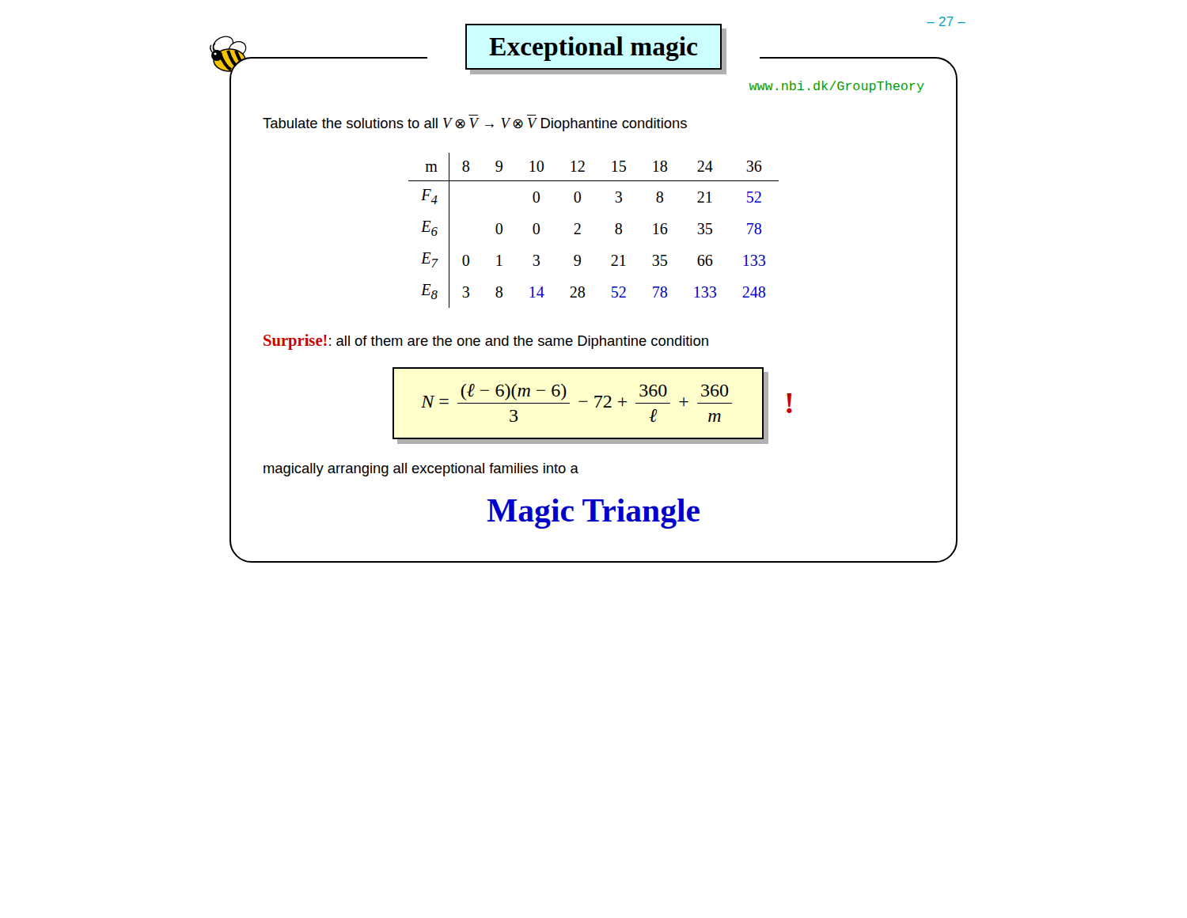– 27 –
Exceptional magic
www.nbi.dk/GroupTheory
Tabulate the solutions to all V ⊗ V → V ⊗ V Diophantine conditions
| m | 8 | 9 | 10 | 12 | 15 | 18 | 24 | 36 |
| --- | --- | --- | --- | --- | --- | --- | --- | --- |
| F 4 | | | 0 | 0 | 3 | 8 | 21 | 52 |
| E 6 | | 0 | 0 | 2 | 8 | 16 | 35 | 78 |
| E 7 | 0 | 1 | 3 | 9 | 21 | 35 | 66 | 133 |
| E 8 | 3 | 8 | 14 | 28 | 52 | 78 | 133 | 248 |
Surprise!: all of them are the one and the same Diphantine condition
N = (ℓ − 6)(m − 6) 3 − 72 + 360 ℓ + 360 m
!
magically arranging all exceptional families into a
Magic Triangle